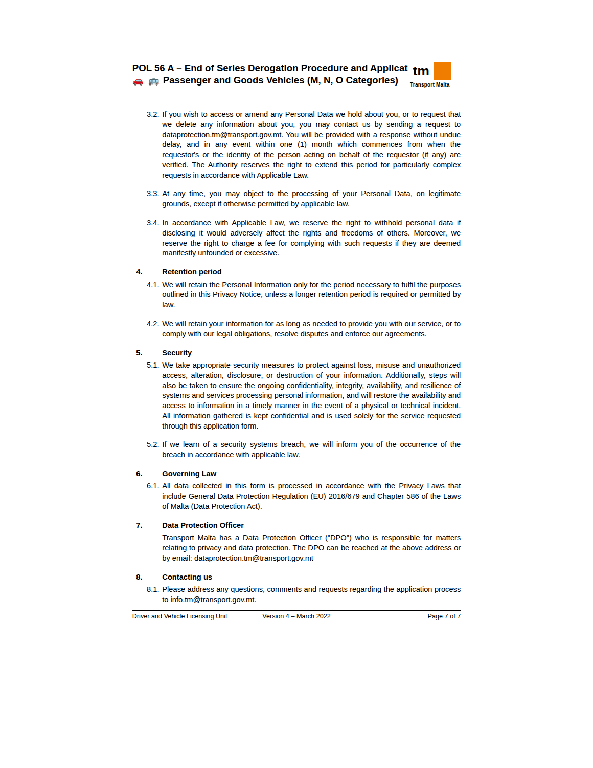tm
Transport Malta
POL 56 A – End of Series Derogation Procedure and Application Form 🚗 🚌 Passenger and Goods Vehicles (M, N, O Categories)
3.2.
If you wish to access or amend any Personal Data we hold about you, or to request that we delete any information about you, you may contact us by sending a request to dataprotection.tm@transport.gov.mt. You will be provided with a response without undue delay, and in any event within one (1) month which commences from when the requestor's or the identity of the person acting on behalf of the requestor (if any) are verified. The Authority reserves the right to extend this period for particularly complex requests in accordance with Applicable Law.
3.3.
At any time, you may object to the processing of your Personal Data, on legitimate grounds, except if otherwise permitted by applicable law.
3.4.
In accordance with Applicable Law, we reserve the right to withhold personal data if disclosing it would adversely affect the rights and freedoms of others. Moreover, we reserve the right to charge a fee for complying with such requests if they are deemed manifestly unfounded or excessive.
4.
Retention period
4.1.
We will retain the Personal Information only for the period necessary to fulfil the purposes outlined in this Privacy Notice, unless a longer retention period is required or permitted by law.
4.2.
We will retain your information for as long as needed to provide you with our service, or to comply with our legal obligations, resolve disputes and enforce our agreements.
5.
Security
5.1.
We take appropriate security measures to protect against loss, misuse and unauthorized access, alteration, disclosure, or destruction of your information. Additionally, steps will also be taken to ensure the ongoing confidentiality, integrity, availability, and resilience of systems and services processing personal information, and will restore the availability and access to information in a timely manner in the event of a physical or technical incident. All information gathered is kept confidential and is used solely for the service requested through this application form.
5.2.
If we learn of a security systems breach, we will inform you of the occurrence of the breach in accordance with applicable law.
6.
Governing Law
6.1.
All data collected in this form is processed in accordance with the Privacy Laws that include General Data Protection Regulation (EU) 2016/679 and Chapter 586 of the Laws of Malta (Data Protection Act).
7.
Data Protection Officer
Transport Malta has a Data Protection Officer ("DPO") who is responsible for matters relating to privacy and data protection. The DPO can be reached at the above address or by email: dataprotection.tm@transport.gov.mt
8.
Contacting us
8.1.
Please address any questions, comments and requests regarding the application process to info.tm@transport.gov.mt.
Driver and Vehicle Licensing Unit
Version 4 – March 2022
Page 7 of 7